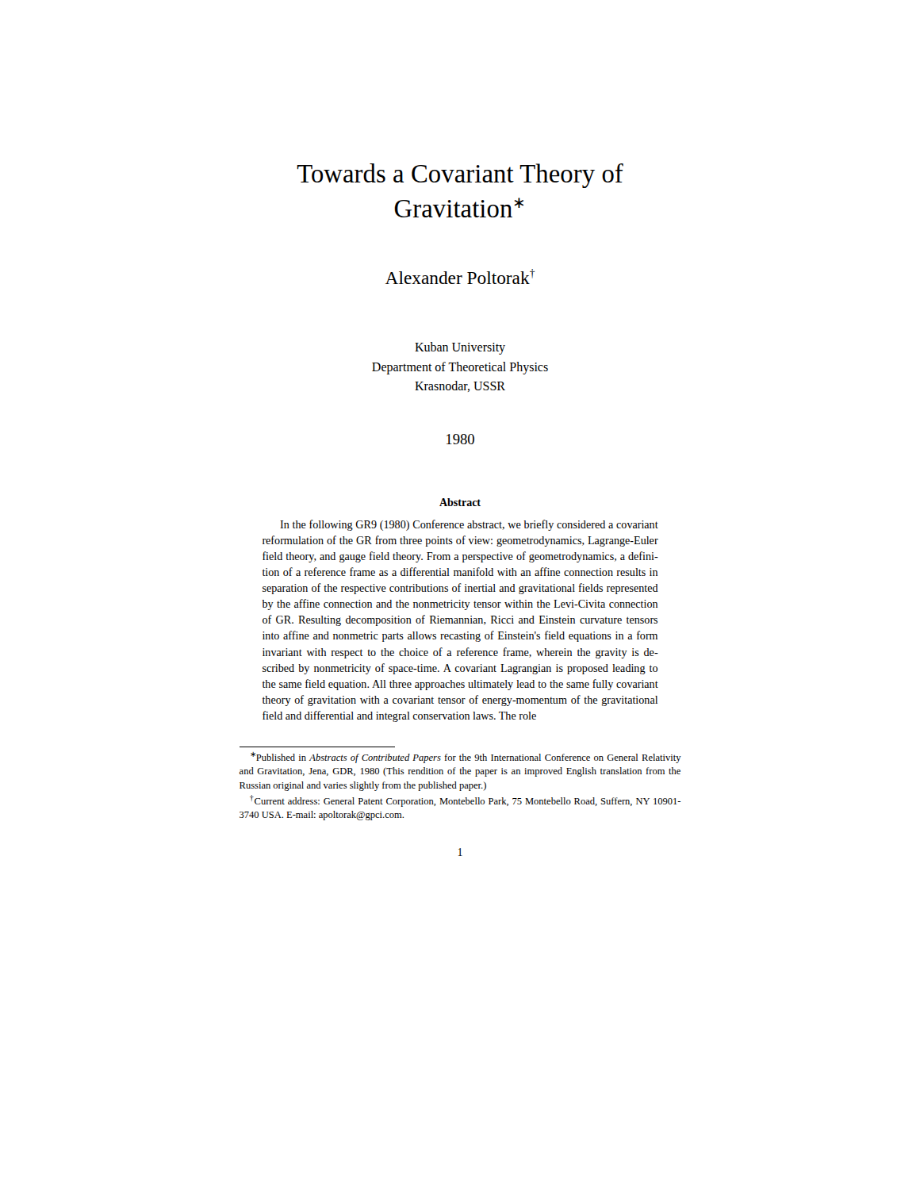Towards a Covariant Theory of Gravitation∗
Alexander Poltorak†
Kuban University
Department of Theoretical Physics
Krasnodar, USSR
1980
Abstract
In the following GR9 (1980) Conference abstract, we briefly considered a covariant reformulation of the GR from three points of view: geometrodynamics, Lagrange-Euler field theory, and gauge field theory. From a perspective of geometrodynamics, a definition of a reference frame as a differential manifold with an affine connection results in separation of the respective contributions of inertial and gravitational fields represented by the affine connection and the nonmetricity tensor within the Levi-Civita connection of GR. Resulting decomposition of Riemannian, Ricci and Einstein curvature tensors into affine and nonmetric parts allows recasting of Einstein's field equations in a form invariant with respect to the choice of a reference frame, wherein the gravity is described by nonmetricity of space-time. A covariant Lagrangian is proposed leading to the same field equation. All three approaches ultimately lead to the same fully covariant theory of gravitation with a covariant tensor of energy-momentum of the gravitational field and differential and integral conservation laws. The role
∗Published in Abstracts of Contributed Papers for the 9th International Conference on General Relativity and Gravitation, Jena, GDR, 1980 (This rendition of the paper is an improved English translation from the Russian original and varies slightly from the published paper.)
†Current address: General Patent Corporation, Montebello Park, 75 Montebello Road, Suffern, NY 10901-3740 USA. E-mail: apoltorak@gpci.com.
1